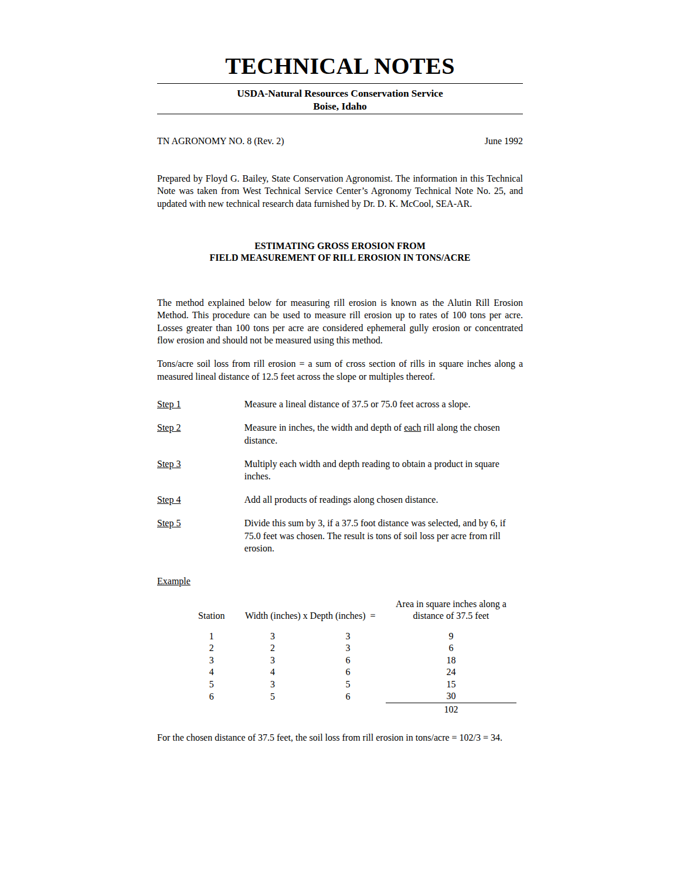TECHNICAL NOTES
USDA-Natural Resources Conservation Service Boise, Idaho
TN AGRONOMY NO. 8 (Rev. 2)
June 1992
Prepared by Floyd G. Bailey, State Conservation Agronomist. The information in this Technical Note was taken from West Technical Service Center’s Agronomy Technical Note No. 25, and updated with new technical research data furnished by Dr. D. K. McCool, SEA-AR.
ESTIMATING GROSS EROSION FROM
FIELD MEASUREMENT OF RILL EROSION IN TONS/ACRE
The method explained below for measuring rill erosion is known as the Alutin Rill Erosion Method. This procedure can be used to measure rill erosion up to rates of 100 tons per acre. Losses greater than 100 tons per acre are considered ephemeral gully erosion or concentrated flow erosion and should not be measured using this method.
Tons/acre soil loss from rill erosion = a sum of cross section of rills in square inches along a measured lineal distance of 12.5 feet across the slope or multiples thereof.
Step 1
Measure a lineal distance of 37.5 or 75.0 feet across a slope.
Step 2
Measure in inches, the width and depth of each rill along the chosen distance.
Step 3
Multiply each width and depth reading to obtain a product in square inches.
Step 4
Add all products of readings along chosen distance.
Step 5
Divide this sum by 3, if a 37.5 foot distance was selected, and by 6, if 75.0 feet was chosen. The result is tons of soil loss per acre from rill erosion.
Example
| Station | Width (inches) x Depth (inches) = | Area in square inches along a distance of 37.5 feet |
| --- | --- | --- |
| 1 | 3 | 3 | 9 |
| 2 | 2 | 3 | 6 |
| 3 | 3 | 6 | 18 |
| 4 | 4 | 6 | 24 |
| 5 | 3 | 5 | 15 |
| 6 | 5 | 6 | 30 |
| | | | 102 |
For the chosen distance of 37.5 feet, the soil loss from rill erosion in tons/acre = 102/3 = 34.